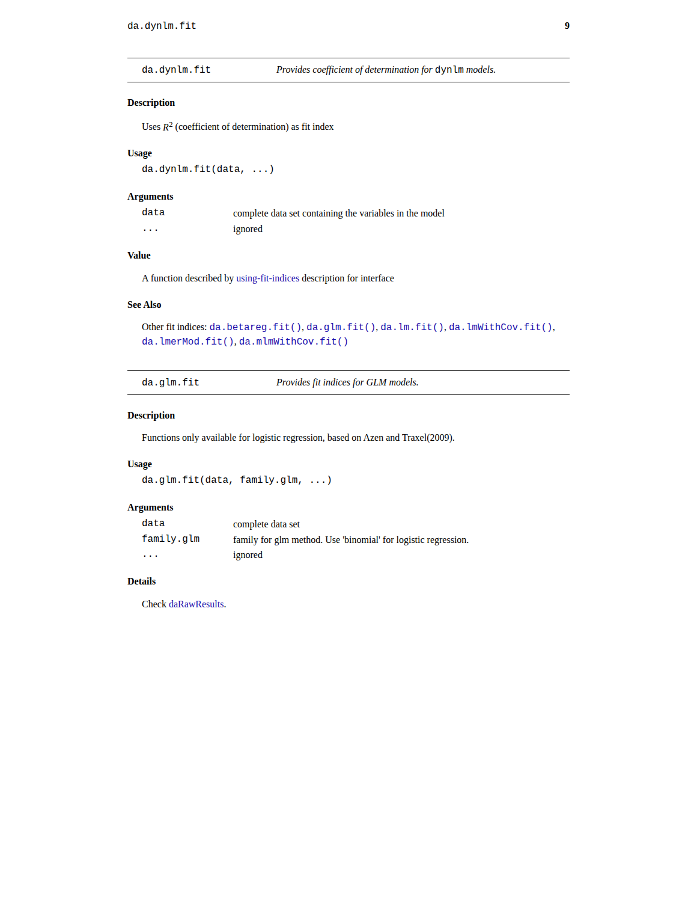da.dynlm.fit 9
da.dynlm.fit Provides coefficient of determination for dynlm models.
Description
Uses R2 (coefficient of determination) as fit index
Usage
da.dynlm.fit(data, ...)
Arguments
data
complete data set containing the variables in the model
...
ignored
Value
A function described by using-fit-indices description for interface
See Also
Other fit indices: da.betareg.fit(), da.glm.fit(), da.lm.fit(), da.lmWithCov.fit(), da.lmerMod.fit(), da.mlmWithCov.fit()
da.glm.fit Provides fit indices for GLM models.
Description
Functions only available for logistic regression, based on Azen and Traxel(2009).
Usage
da.glm.fit(data, family.glm, ...)
Arguments
data
complete data set
family.glm
family for glm method. Use 'binomial' for logistic regression.
...
ignored
Details
Check daRawResults.